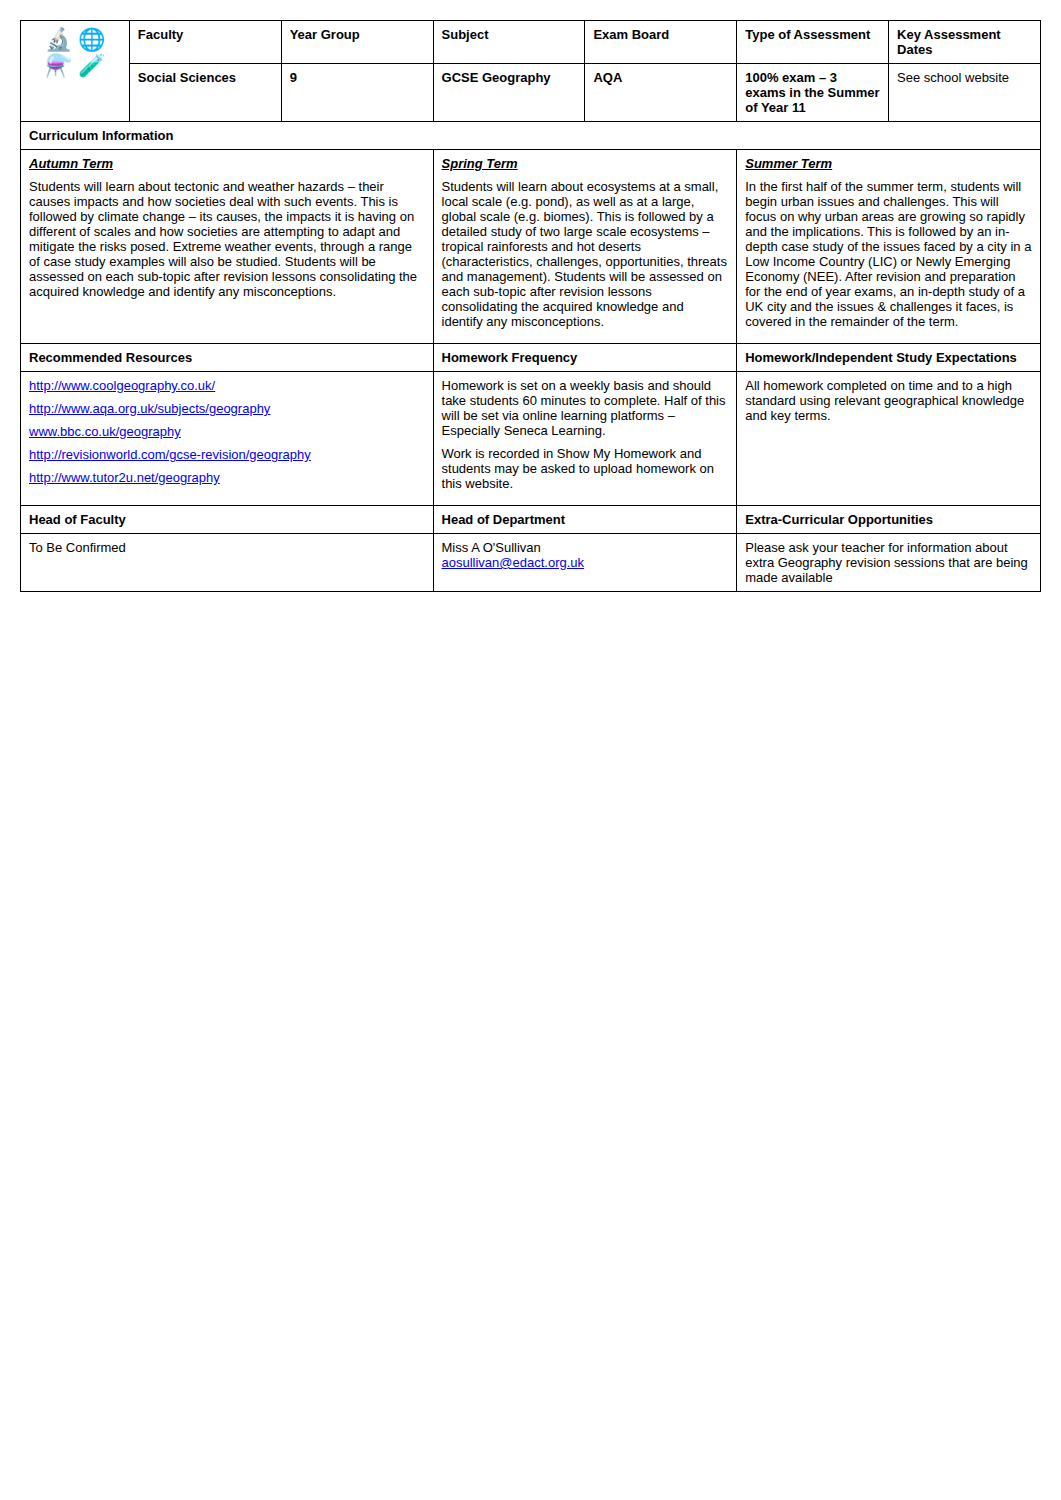| 🔬 🌐 ⚗️ 🧪 | Faculty | Year Group | Subject | Exam Board | Type of Assessment | Key Assessment Dates |
| Social Sciences | 9 | GCSE Geography | AQA | 100% exam – 3 exams in the Summer of Year 11 | See school website |
| Curriculum Information |
| Autumn Term Students will learn about tectonic and weather hazards – their causes impacts and how societies deal with such events. This is followed by climate change – its causes, the impacts it is having on different of scales and how societies are attempting to adapt and mitigate the risks posed. Extreme weather events, through a range of case study examples will also be studied. Students will be assessed on each sub-topic after revision lessons consolidating the acquired knowledge and identify any misconceptions. | Spring Term Students will learn about ecosystems at a small, local scale (e.g. pond), as well as at a large, global scale (e.g. biomes). This is followed by a detailed study of two large scale ecosystems – tropical rainforests and hot deserts (characteristics, challenges, opportunities, threats and management). Students will be assessed on each sub-topic after revision lessons consolidating the acquired knowledge and identify any misconceptions. | Summer Term In the first half of the summer term, students will begin urban issues and challenges. This will focus on why urban areas are growing so rapidly and the implications. This is followed by an in-depth case study of the issues faced by a city in a Low Income Country (LIC) or Newly Emerging Economy (NEE). After revision and preparation for the end of year exams, an in-depth study of a UK city and the issues & challenges it faces, is covered in the remainder of the term. |
| Recommended Resources | Homework Frequency | Homework/Independent Study Expectations |
| http://www.coolgeography.co.uk/ http://www.aqa.org.uk/subjects/geography www.bbc.co.uk/geography http://revisionworld.com/gcse-revision/geography http://www.tutor2u.net/geography | Homework is set on a weekly basis and should take students 60 minutes to complete. Half of this will be set via online learning platforms – Especially Seneca Learning. Work is recorded in Show My Homework and students may be asked to upload homework on this website. | All homework completed on time and to a high standard using relevant geographical knowledge and key terms. |
| Head of Faculty | Head of Department | Extra-Curricular Opportunities |
| To Be Confirmed | Miss A O'Sullivan aosullivan@edact.org.uk | Please ask your teacher for information about extra Geography revision sessions that are being made available |